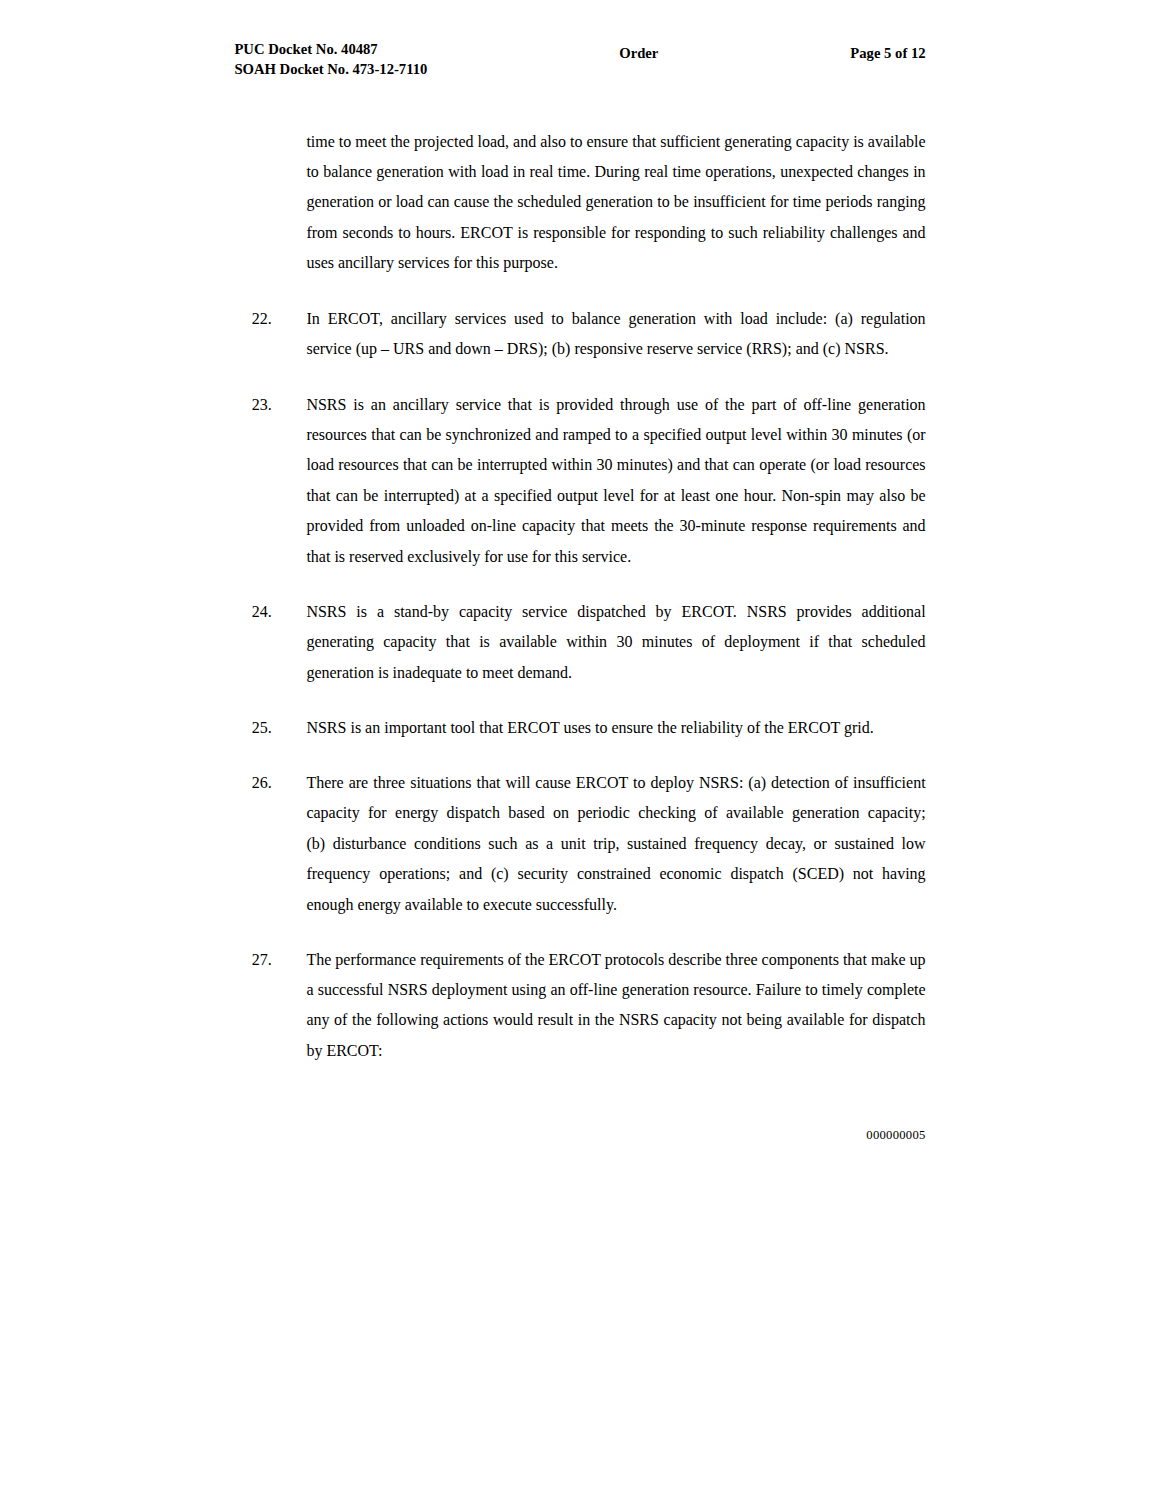PUC Docket No. 40487
SOAH Docket No. 473-12-7110
Order
Page 5 of 12
time to meet the projected load, and also to ensure that sufficient generating capacity is available to balance generation with load in real time. During real time operations, unexpected changes in generation or load can cause the scheduled generation to be insufficient for time periods ranging from seconds to hours. ERCOT is responsible for responding to such reliability challenges and uses ancillary services for this purpose.
22. In ERCOT, ancillary services used to balance generation with load include: (a) regulation service (up – URS and down – DRS); (b) responsive reserve service (RRS); and (c) NSRS.
23. NSRS is an ancillary service that is provided through use of the part of off-line generation resources that can be synchronized and ramped to a specified output level within 30 minutes (or load resources that can be interrupted within 30 minutes) and that can operate (or load resources that can be interrupted) at a specified output level for at least one hour. Non-spin may also be provided from unloaded on-line capacity that meets the 30-minute response requirements and that is reserved exclusively for use for this service.
24. NSRS is a stand-by capacity service dispatched by ERCOT. NSRS provides additional generating capacity that is available within 30 minutes of deployment if that scheduled generation is inadequate to meet demand.
25. NSRS is an important tool that ERCOT uses to ensure the reliability of the ERCOT grid.
26. There are three situations that will cause ERCOT to deploy NSRS: (a) detection of insufficient capacity for energy dispatch based on periodic checking of available generation capacity; (b) disturbance conditions such as a unit trip, sustained frequency decay, or sustained low frequency operations; and (c) security constrained economic dispatch (SCED) not having enough energy available to execute successfully.
27. The performance requirements of the ERCOT protocols describe three components that make up a successful NSRS deployment using an off-line generation resource. Failure to timely complete any of the following actions would result in the NSRS capacity not being available for dispatch by ERCOT:
000000005